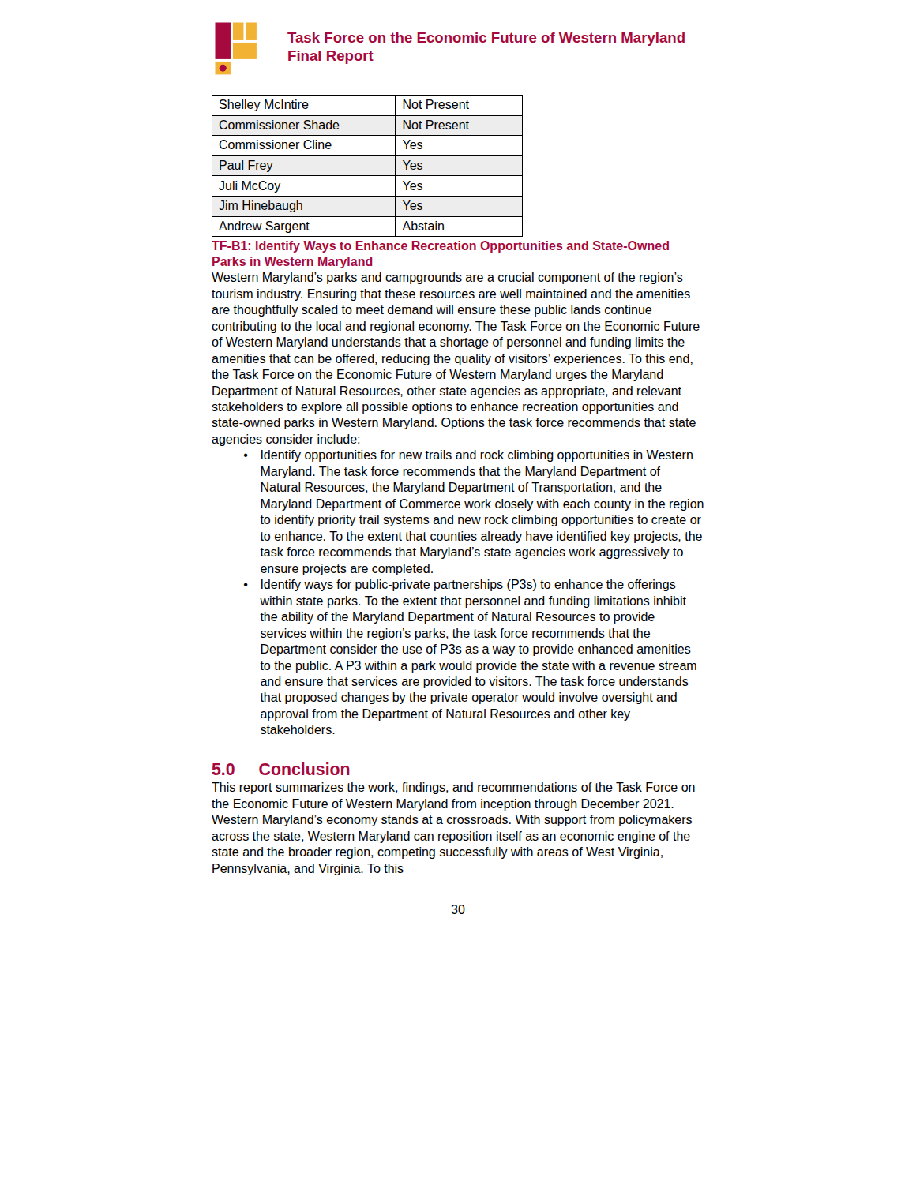Task Force on the Economic Future of Western Maryland
Final Report
| Shelley McIntire | Not Present |
| Commissioner Shade | Not Present |
| Commissioner Cline | Yes |
| Paul Frey | Yes |
| Juli McCoy | Yes |
| Jim Hinebaugh | Yes |
| Andrew Sargent | Abstain |
TF-B1: Identify Ways to Enhance Recreation Opportunities and State-Owned Parks in Western Maryland
Western Maryland’s parks and campgrounds are a crucial component of the region’s tourism industry. Ensuring that these resources are well maintained and the amenities are thoughtfully scaled to meet demand will ensure these public lands continue contributing to the local and regional economy. The Task Force on the Economic Future of Western Maryland understands that a shortage of personnel and funding limits the amenities that can be offered, reducing the quality of visitors’ experiences. To this end, the Task Force on the Economic Future of Western Maryland urges the Maryland Department of Natural Resources, other state agencies as appropriate, and relevant stakeholders to explore all possible options to enhance recreation opportunities and state-owned parks in Western Maryland. Options the task force recommends that state agencies consider include:
Identify opportunities for new trails and rock climbing opportunities in Western Maryland. The task force recommends that the Maryland Department of Natural Resources, the Maryland Department of Transportation, and the Maryland Department of Commerce work closely with each county in the region to identify priority trail systems and new rock climbing opportunities to create or to enhance. To the extent that counties already have identified key projects, the task force recommends that Maryland’s state agencies work aggressively to ensure projects are completed.
Identify ways for public-private partnerships (P3s) to enhance the offerings within state parks. To the extent that personnel and funding limitations inhibit the ability of the Maryland Department of Natural Resources to provide services within the region’s parks, the task force recommends that the Department consider the use of P3s as a way to provide enhanced amenities to the public. A P3 within a park would provide the state with a revenue stream and ensure that services are provided to visitors. The task force understands that proposed changes by the private operator would involve oversight and approval from the Department of Natural Resources and other key stakeholders.
5.0 Conclusion
This report summarizes the work, findings, and recommendations of the Task Force on the Economic Future of Western Maryland from inception through December 2021. Western Maryland’s economy stands at a crossroads. With support from policymakers across the state, Western Maryland can reposition itself as an economic engine of the state and the broader region, competing successfully with areas of West Virginia, Pennsylvania, and Virginia. To this
30